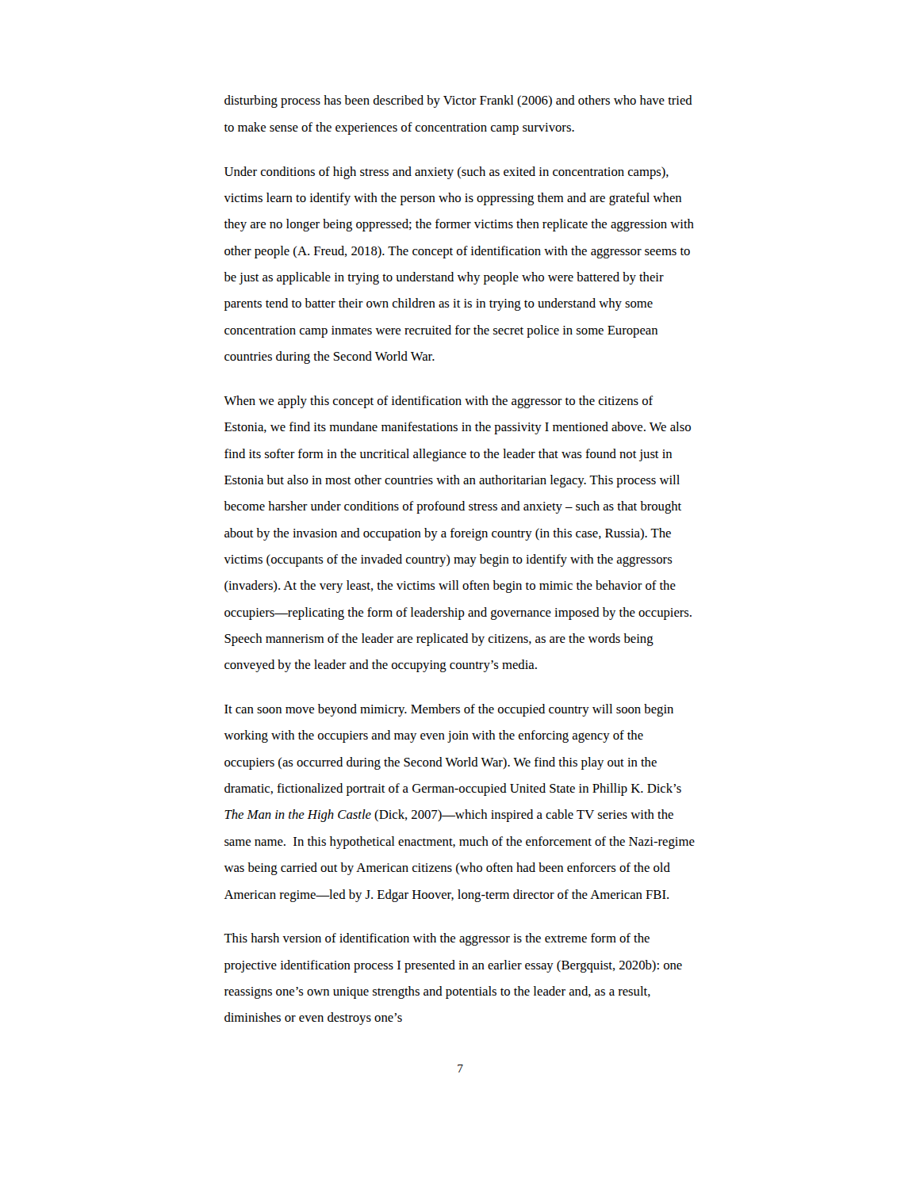disturbing process has been described by Victor Frankl (2006) and others who have tried to make sense of the experiences of concentration camp survivors.
Under conditions of high stress and anxiety (such as exited in concentration camps), victims learn to identify with the person who is oppressing them and are grateful when they are no longer being oppressed; the former victims then replicate the aggression with other people (A. Freud, 2018). The concept of identification with the aggressor seems to be just as applicable in trying to understand why people who were battered by their parents tend to batter their own children as it is in trying to understand why some concentration camp inmates were recruited for the secret police in some European countries during the Second World War.
When we apply this concept of identification with the aggressor to the citizens of Estonia, we find its mundane manifestations in the passivity I mentioned above. We also find its softer form in the uncritical allegiance to the leader that was found not just in Estonia but also in most other countries with an authoritarian legacy. This process will become harsher under conditions of profound stress and anxiety – such as that brought about by the invasion and occupation by a foreign country (in this case, Russia). The victims (occupants of the invaded country) may begin to identify with the aggressors (invaders). At the very least, the victims will often begin to mimic the behavior of the occupiers—replicating the form of leadership and governance imposed by the occupiers. Speech mannerism of the leader are replicated by citizens, as are the words being conveyed by the leader and the occupying country’s media.
It can soon move beyond mimicry. Members of the occupied country will soon begin working with the occupiers and may even join with the enforcing agency of the occupiers (as occurred during the Second World War). We find this play out in the dramatic, fictionalized portrait of a German-occupied United State in Phillip K. Dick’s The Man in the High Castle (Dick, 2007)—which inspired a cable TV series with the same name. In this hypothetical enactment, much of the enforcement of the Nazi-regime was being carried out by American citizens (who often had been enforcers of the old American regime—led by J. Edgar Hoover, long-term director of the American FBI.
This harsh version of identification with the aggressor is the extreme form of the projective identification process I presented in an earlier essay (Bergquist, 2020b): one reassigns one’s own unique strengths and potentials to the leader and, as a result, diminishes or even destroys one’s
7